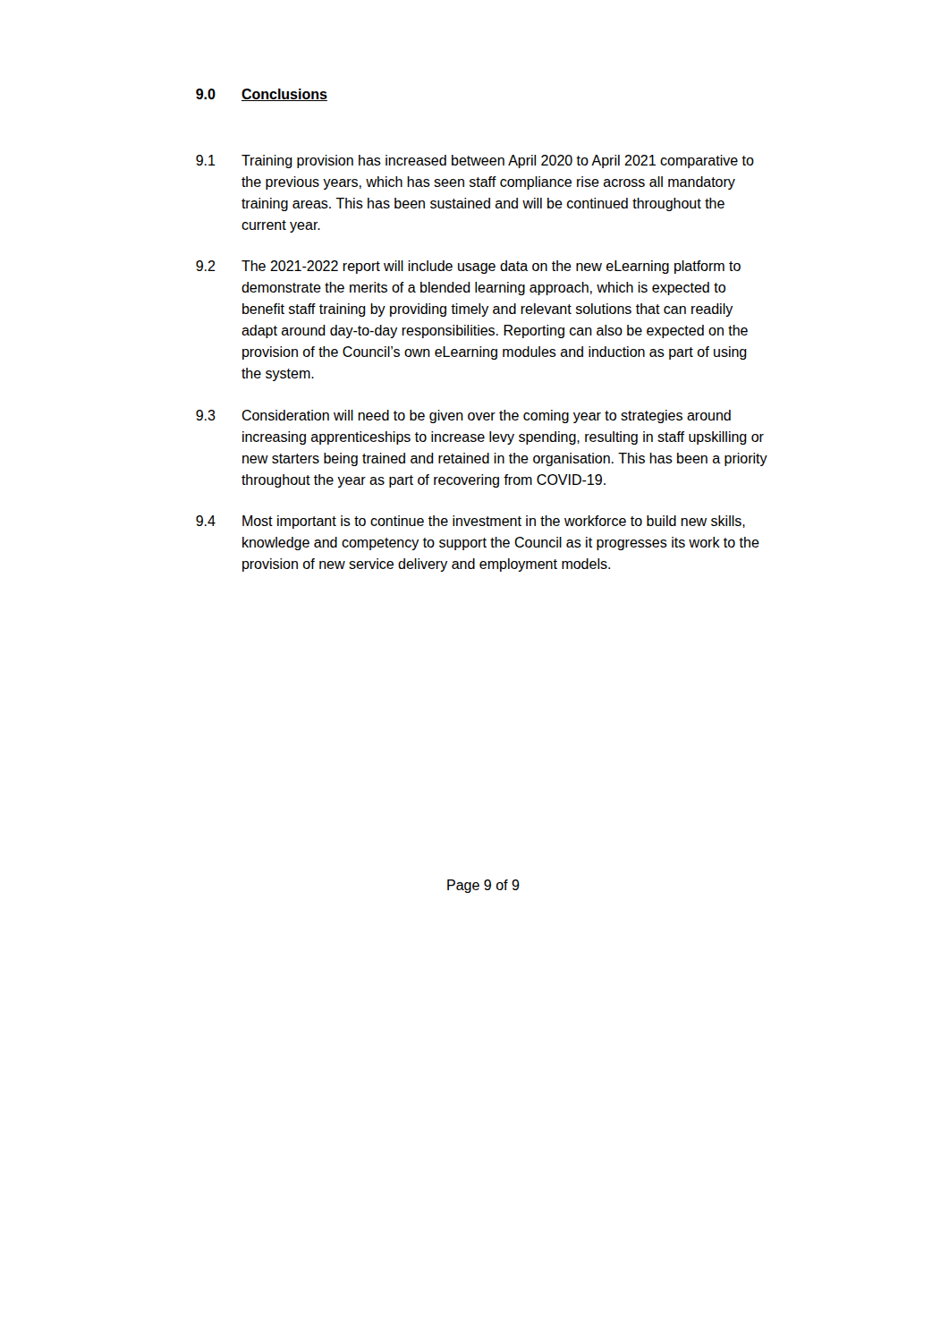9.0
Conclusions
9.1
Training provision has increased between April 2020 to April 2021 comparative to the previous years, which has seen staff compliance rise across all mandatory training areas. This has been sustained and will be continued throughout the current year.
9.2
The 2021-2022 report will include usage data on the new eLearning platform to demonstrate the merits of a blended learning approach, which is expected to benefit staff training by providing timely and relevant solutions that can readily adapt around day-to-day responsibilities. Reporting can also be expected on the provision of the Council’s own eLearning modules and induction as part of using the system.
9.3
Consideration will need to be given over the coming year to strategies around increasing apprenticeships to increase levy spending, resulting in staff upskilling or new starters being trained and retained in the organisation. This has been a priority throughout the year as part of recovering from COVID-19.
9.4
Most important is to continue the investment in the workforce to build new skills, knowledge and competency to support the Council as it progresses its work to the provision of new service delivery and employment models.
Page 9 of 9